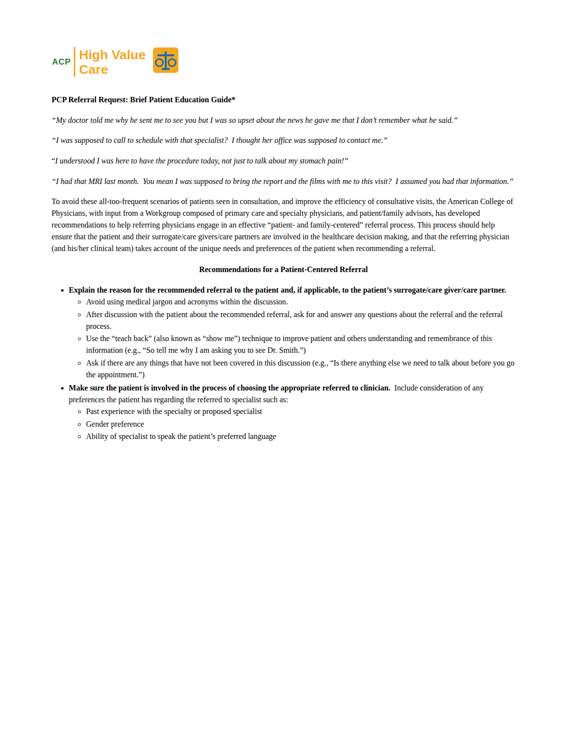| ACP | High Value Care | |
PCP Referral Request: Brief Patient Education Guide*
“My doctor told me why he sent me to see you but I was so upset about the news he gave me that I don’t remember what he said.”
“I was supposed to call to schedule with that specialist? I thought her office was supposed to contact me.”
“I understood I was here to have the procedure today, not just to talk about my stomach pain!”
“I had that MRI last month. You mean I was supposed to bring the report and the films with me to this visit? I assumed you had that information.”
To avoid these all-too-frequent scenarios of patients seen in consultation, and improve the efficiency of consultative visits, the American College of Physicians, with input from a Workgroup composed of primary care and specialty physicians, and patient/family advisors, has developed recommendations to help referring physicians engage in an effective “patient- and family-centered” referral process. This process should help ensure that the patient and their surrogate/care givers/care partners are involved in the healthcare decision making, and that the referring physician (and his/her clinical team) takes account of the unique needs and preferences of the patient when recommending a referral.
Recommendations for a Patient-Centered Referral
Explain the reason for the recommended referral to the patient and, if applicable, to the patient’s surrogate/care giver/care partner.
Avoid using medical jargon and acronyms within the discussion.
After discussion with the patient about the recommended referral, ask for and answer any questions about the referral and the referral process.
Use the “teach back” (also known as “show me”) technique to improve patient and others understanding and remembrance of this information (e.g., “So tell me why I am asking you to see Dr. Smith.”)
Ask if there are any things that have not been covered in this discussion (e.g., “Is there anything else we need to talk about before you go the appointment.”)
Make sure the patient is involved in the process of choosing the appropriate referred to clinician. Include consideration of any preferences the patient has regarding the referred to specialist such as:
Past experience with the specialty or proposed specialist
Gender preference
Ability of specialist to speak the patient’s preferred language